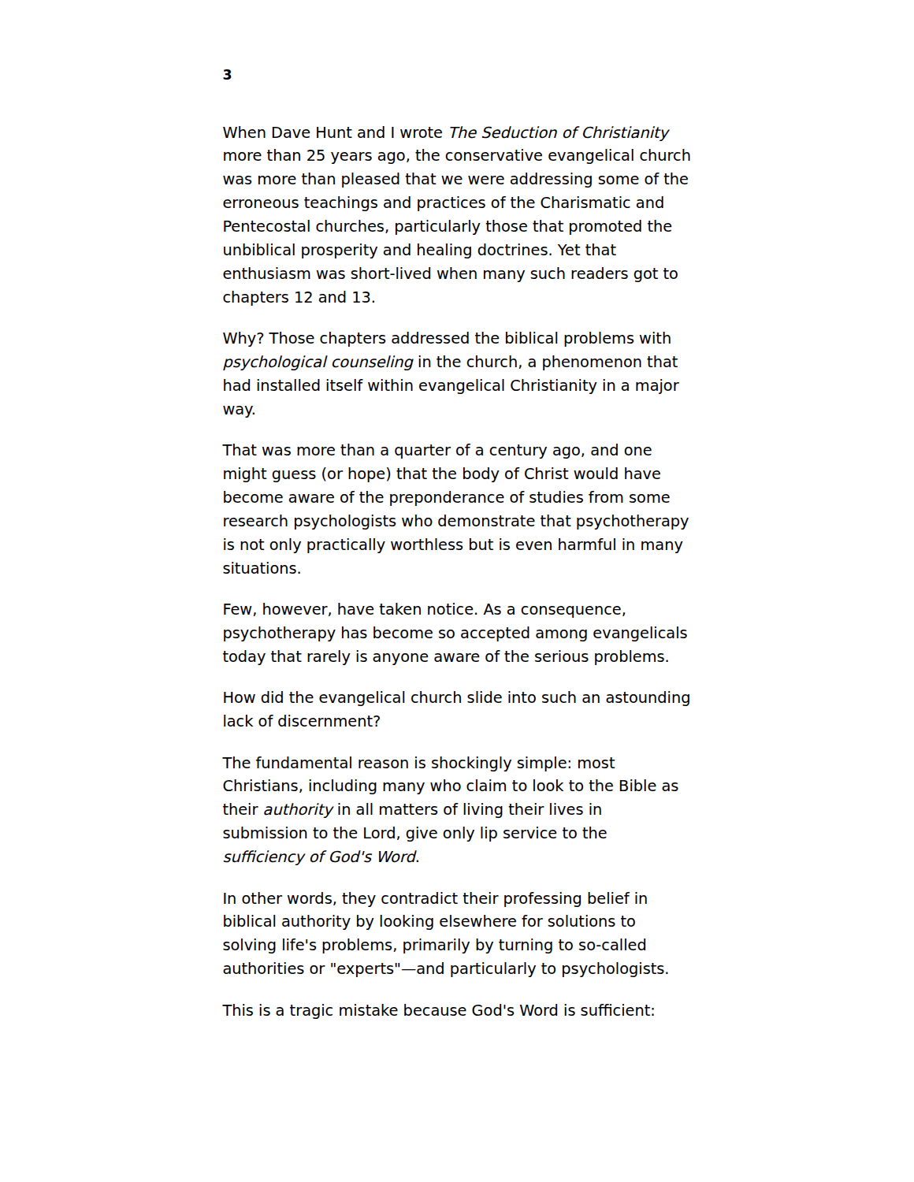3
When Dave Hunt and I wrote The Seduction of Christianity more than 25 years ago, the conservative evangelical church was more than pleased that we were addressing some of the erroneous teachings and practices of the Charismatic and Pentecostal churches, particularly those that promoted the unbiblical prosperity and healing doctrines. Yet that enthusiasm was short-lived when many such readers got to chapters 12 and 13.
Why? Those chapters addressed the biblical problems with psychological counseling in the church, a phenomenon that had installed itself within evangelical Christianity in a major way.
That was more than a quarter of a century ago, and one might guess (or hope) that the body of Christ would have become aware of the preponderance of studies from some research psychologists who demonstrate that psychotherapy is not only practically worthless but is even harmful in many situations.
Few, however, have taken notice. As a consequence, psychotherapy has become so accepted among evangelicals today that rarely is anyone aware of the serious problems.
How did the evangelical church slide into such an astounding lack of discernment?
The fundamental reason is shockingly simple: most Christians, including many who claim to look to the Bible as their authority in all matters of living their lives in submission to the Lord, give only lip service to the sufficiency of God's Word.
In other words, they contradict their professing belief in biblical authority by looking elsewhere for solutions to solving life's problems, primarily by turning to so-called authorities or "experts"—and particularly to psychologists.
This is a tragic mistake because God's Word is sufficient: